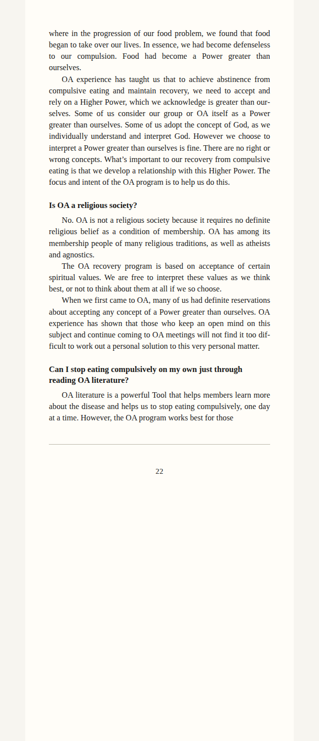where in the progression of our food problem, we found that food began to take over our lives. In essence, we had become defenseless to our compulsion. Food had become a Power greater than ourselves.
OA experience has taught us that to achieve abstinence from compulsive eating and maintain recovery, we need to accept and rely on a Higher Power, which we acknowledge is greater than ourselves. Some of us consider our group or OA itself as a Power greater than ourselves. Some of us adopt the concept of God, as we individually understand and interpret God. However we choose to interpret a Power greater than ourselves is fine. There are no right or wrong concepts. What’s important to our recovery from compulsive eating is that we develop a relationship with this Higher Power. The focus and intent of the OA program is to help us do this.
Is OA a religious society?
No. OA is not a religious society because it requires no definite religious belief as a condition of membership. OA has among its membership people of many religious traditions, as well as atheists and agnostics.
The OA recovery program is based on acceptance of certain spiritual values. We are free to interpret these values as we think best, or not to think about them at all if we so choose.
When we first came to OA, many of us had definite reservations about accepting any concept of a Power greater than ourselves. OA experience has shown that those who keep an open mind on this subject and continue coming to OA meetings will not find it too difficult to work out a personal solution to this very personal matter.
Can I stop eating compulsively on my own just through reading OA literature?
OA literature is a powerful Tool that helps members learn more about the disease and helps us to stop eating compulsively, one day at a time. However, the OA program works best for those
22